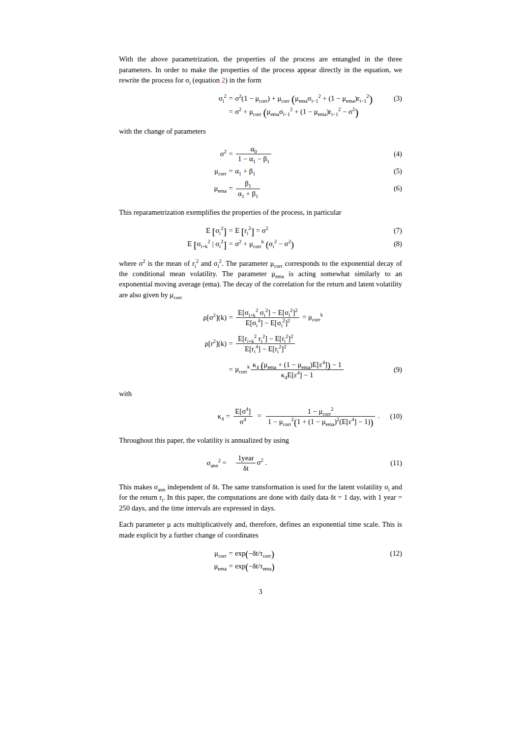With the above parametrization, the properties of the process are entangled in the three parameters. In order to make the properties of the process appear directly in the equation, we rewrite the process for σi (equation 2) in the form
| σ i 2 | = | σ 2 (1 − μ corr ) + μ corr ( μ ema σ i−1 2 + (1 − μ ema )r i−1 2 ) | (3) |
| | = | σ 2 + μ corr ( μ ema σ i−1 2 + (1 − μ ema )r i−1 2 − σ 2 ) | |
with the change of parameters
| σ 2 | = | α 0 1 − α 1 − β 1 | (4) |
| μ corr | = | α 1 + β 1 | (5) |
| μ ema | = | β 1 α 1 + β 1 | (6) |
This reparametrization exemplifies the properties of the process, in particular
| E [ σ i 2 ] | = | E [ r i 2 ] = σ 2 | (7) |
| E [ σ i+k 2 / σ i 2 ] | = | σ 2 + μ corr k ( σ i 2 − σ 2 ) | (8) |
where σ2 is the mean of ri2 and σi2. The parameter μcorr corresponds to the exponential decay of the conditional mean volatility. The parameter μema is acting somewhat similarly to an exponential moving average (ema). The decay of the correlation for the return and latent volatility are also given by μcorr
| ρ[σ 2 ](k) | = | E[σ i+k 2 σ i 2 ] − E[σ i 2 ] 2 E[σ i 4 ] − E[σ i 2 ] 2 = μ corr k | |
| ρ[r 2 ](k) | = | E[r i+k 2 r i 2 ] − E[r i 2 ] 2 E[r i 4 ] − E[r i 2 ] 2 | |
| | = | μ corr k κ 4 ( μ ema + (1 − μ ema )E[ε 4 ] ) − 1 κ 4 E[ε 4 ] − 1 | (9) |
with
| κ 4 | = | E[σ 4 ] σ 4 = 1 − μ corr 2 1 − μ corr 2 ( 1 + (1 − μ ema ) 2 (E[ε 4 ] − 1) ) . | (10) |
Throughout this paper, the volatility is annualized by using
| σ ann 2 = | | 1year δt σ 2 . | (11) |
This makes σann independent of δt. The same transformation is used for the latent volatility σi and for the return ri. In this paper, the computations are done with daily data δt = 1 day, with 1 year = 250 days, and the time intervals are expressed in days.
Each parameter μ acts multiplicatively and, therefore, defines an exponential time scale. This is made explicit by a further change of coordinates
| μ corr | = | exp ( −δt/τ corr ) | (12) |
| μ ema | = | exp ( −δt/τ ema ) | |
3